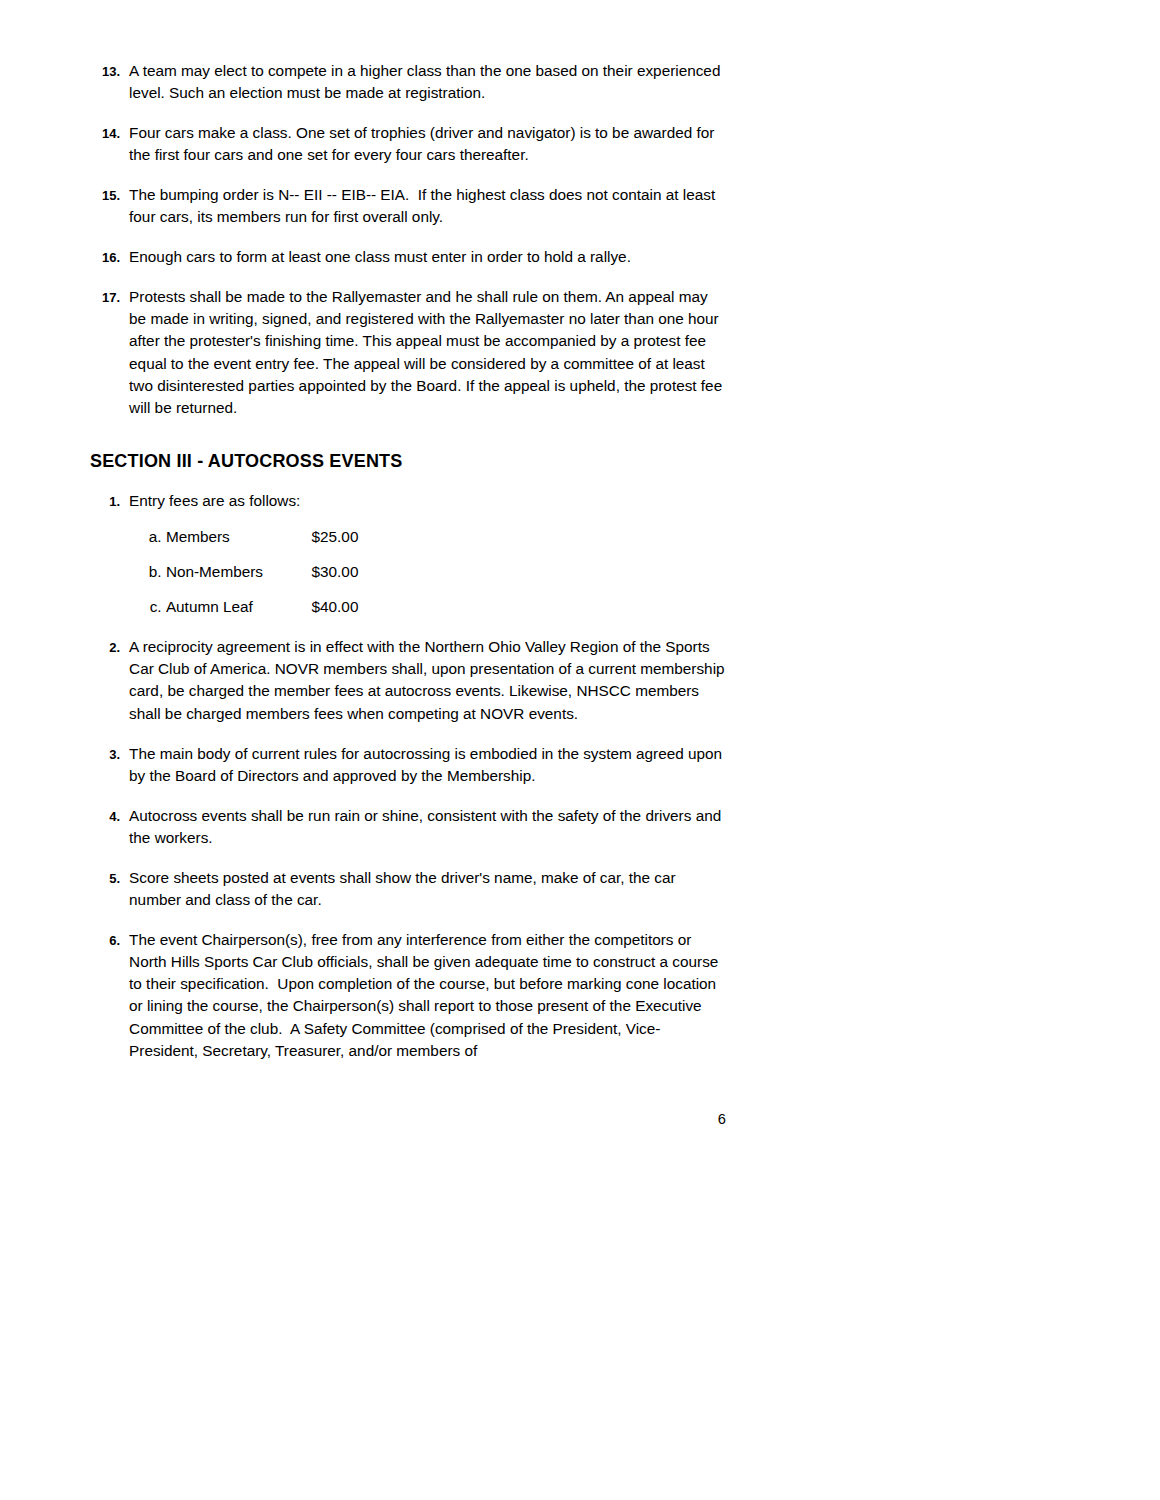A team may elect to compete in a higher class than the one based on their experienced level. Such an election must be made at registration.
Four cars make a class. One set of trophies (driver and navigator) is to be awarded for the first four cars and one set for every four cars thereafter.
The bumping order is N-- EII -- EIB-- EIA. If the highest class does not contain at least four cars, its members run for first overall only.
Enough cars to form at least one class must enter in order to hold a rallye.
Protests shall be made to the Rallyemaster and he shall rule on them. An appeal may be made in writing, signed, and registered with the Rallyemaster no later than one hour after the protester's finishing time. This appeal must be accompanied by a protest fee equal to the event entry fee. The appeal will be considered by a committee of at least two disinterested parties appointed by the Board. If the appeal is upheld, the protest fee will be returned.
SECTION III - AUTOCROSS EVENTS
Entry fees are as follows:
Members$25.00
Non-Members$30.00
Autumn Leaf$40.00
A reciprocity agreement is in effect with the Northern Ohio Valley Region of the Sports Car Club of America. NOVR members shall, upon presentation of a current membership card, be charged the member fees at autocross events. Likewise, NHSCC members shall be charged members fees when competing at NOVR events.
The main body of current rules for autocrossing is embodied in the system agreed upon by the Board of Directors and approved by the Membership.
Autocross events shall be run rain or shine, consistent with the safety of the drivers and the workers.
Score sheets posted at events shall show the driver's name, make of car, the car number and class of the car.
The event Chairperson(s), free from any interference from either the competitors or North Hills Sports Car Club officials, shall be given adequate time to construct a course to their specification. Upon completion of the course, but before marking cone location or lining the course, the Chairperson(s) shall report to those present of the Executive Committee of the club. A Safety Committee (comprised of the President, Vice-President, Secretary, Treasurer, and/or members of
6